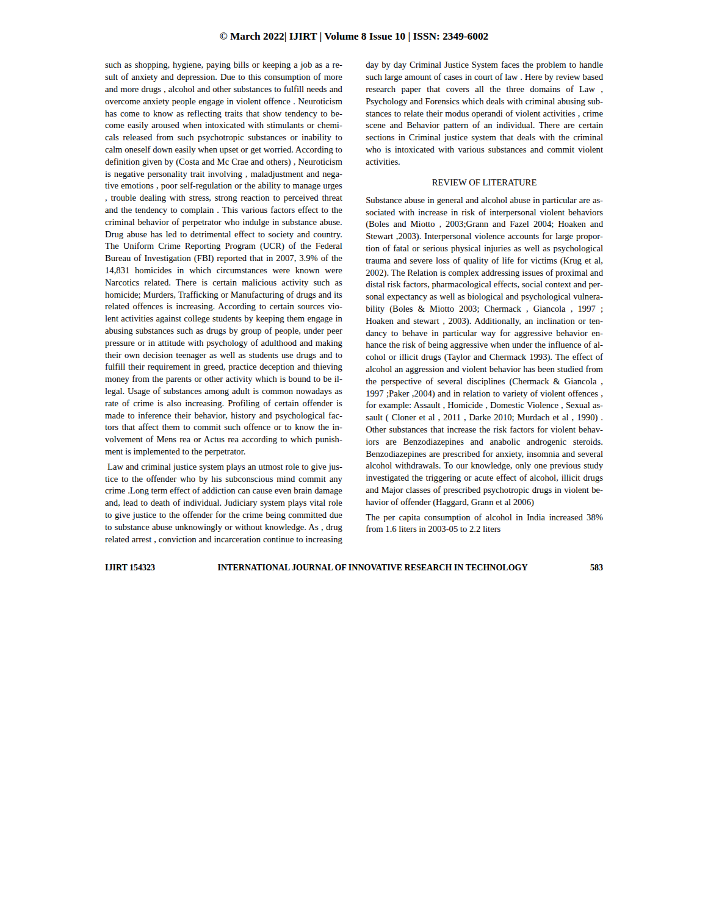© March 2022| IJIRT | Volume 8 Issue 10 | ISSN: 2349-6002
such as shopping, hygiene, paying bills or keeping a job as a result of anxiety and depression. Due to this consumption of more and more drugs , alcohol and other substances to fulfill needs and overcome anxiety people engage in violent offence . Neuroticism has come to know as reflecting traits that show tendency to become easily aroused when intoxicated with stimulants or chemicals released from such psychotropic substances or inability to calm oneself down easily when upset or get worried. According to definition given by (Costa and Mc Crae and others) , Neuroticism is negative personality trait involving , maladjustment and negative emotions , poor self-regulation or the ability to manage urges , trouble dealing with stress, strong reaction to perceived threat and the tendency to complain . This various factors effect to the criminal behavior of perpetrator who indulge in substance abuse. Drug abuse has led to detrimental effect to society and country. The Uniform Crime Reporting Program (UCR) of the Federal Bureau of Investigation (FBI) reported that in 2007, 3.9% of the 14,831 homicides in which circumstances were known were Narcotics related. There is certain malicious activity such as homicide; Murders, Trafficking or Manufacturing of drugs and its related offences is increasing. According to certain sources violent activities against college students by keeping them engage in abusing substances such as drugs by group of people, under peer pressure or in attitude with psychology of adulthood and making their own decision teenager as well as students use drugs and to fulfill their requirement in greed, practice deception and thieving money from the parents or other activity which is bound to be illegal. Usage of substances among adult is common nowadays as rate of crime is also increasing. Profiling of certain offender is made to inference their behavior, history and psychological factors that affect them to commit such offence or to know the involvement of Mens rea or Actus rea according to which punishment is implemented to the perpetrator.
Law and criminal justice system plays an utmost role to give justice to the offender who by his subconscious mind commit any crime .Long term effect of addiction can cause even brain damage and, lead to death of individual. Judiciary system plays vital role to give justice to the offender for the crime being committed due to substance abuse unknowingly or without knowledge. As , drug related arrest , conviction and incarceration continue to increasing day by day Criminal Justice System faces the problem to handle such large amount of cases in court of law . Here by review based research paper that covers all the three domains of Law , Psychology and Forensics which deals with criminal abusing substances to relate their modus operandi of violent activities , crime scene and Behavior pattern of an individual. There are certain sections in Criminal justice system that deals with the criminal who is intoxicated with various substances and commit violent activities.
REVIEW OF LITERATURE
Substance abuse in general and alcohol abuse in particular are associated with increase in risk of interpersonal violent behaviors (Boles and Miotto , 2003;Grann and Fazel 2004; Hoaken and Stewart ,2003). Interpersonal violence accounts for large proportion of fatal or serious physical injuries as well as psychological trauma and severe loss of quality of life for victims (Krug et al, 2002). The Relation is complex addressing issues of proximal and distal risk factors, pharmacological effects, social context and personal expectancy as well as biological and psychological vulnerability (Boles & Miotto 2003; Chermack , Giancola , 1997 ; Hoaken and stewart , 2003). Additionally, an inclination or tendancy to behave in particular way for aggressive behavior enhance the risk of being aggressive when under the influence of alcohol or illicit drugs (Taylor and Chermack 1993). The effect of alcohol an aggression and violent behavior has been studied from the perspective of several disciplines (Chermack & Giancola , 1997 ;Paker ,2004) and in relation to variety of violent offences , for example: Assault , Homicide , Domestic Violence , Sexual assault ( Cloner et al , 2011 , Darke 2010; Murdach et al , 1990) . Other substances that increase the risk factors for violent behaviors are Benzodiazepines and anabolic androgenic steroids. Benzodiazepines are prescribed for anxiety, insomnia and several alcohol withdrawals. To our knowledge, only one previous study investigated the triggering or acute effect of alcohol, illicit drugs and Major classes of prescribed psychotropic drugs in violent behavior of offender (Haggard, Grann et al 2006)
The per capita consumption of alcohol in India increased 38% from 1.6 liters in 2003-05 to 2.2 liters
IJIRT 154323 INTERNATIONAL JOURNAL OF INNOVATIVE RESEARCH IN TECHNOLOGY 583